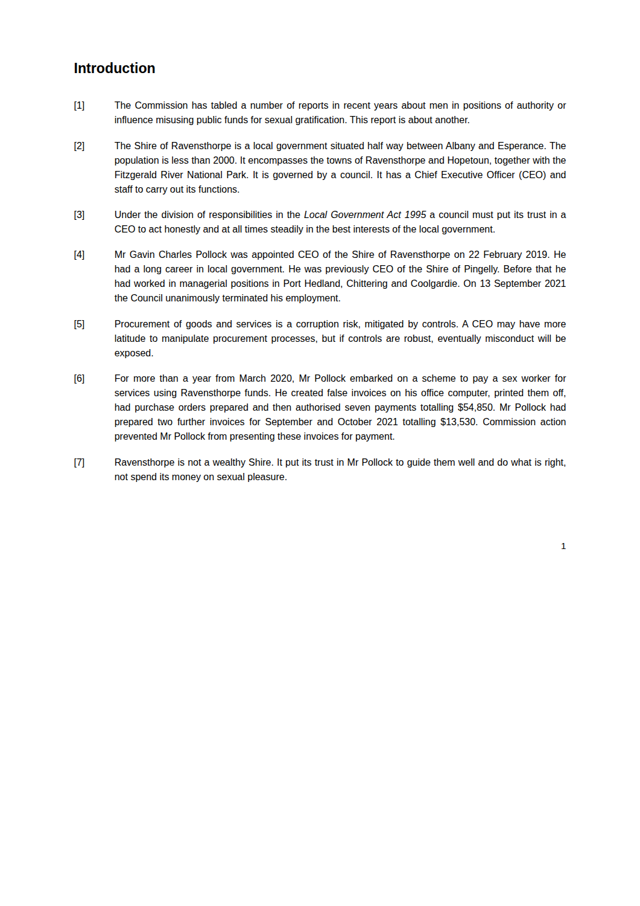Introduction
[1] The Commission has tabled a number of reports in recent years about men in positions of authority or influence misusing public funds for sexual gratification. This report is about another.
[2] The Shire of Ravensthorpe is a local government situated half way between Albany and Esperance. The population is less than 2000. It encompasses the towns of Ravensthorpe and Hopetoun, together with the Fitzgerald River National Park. It is governed by a council. It has a Chief Executive Officer (CEO) and staff to carry out its functions.
[3] Under the division of responsibilities in the Local Government Act 1995 a council must put its trust in a CEO to act honestly and at all times steadily in the best interests of the local government.
[4] Mr Gavin Charles Pollock was appointed CEO of the Shire of Ravensthorpe on 22 February 2019. He had a long career in local government. He was previously CEO of the Shire of Pingelly. Before that he had worked in managerial positions in Port Hedland, Chittering and Coolgardie. On 13 September 2021 the Council unanimously terminated his employment.
[5] Procurement of goods and services is a corruption risk, mitigated by controls. A CEO may have more latitude to manipulate procurement processes, but if controls are robust, eventually misconduct will be exposed.
[6] For more than a year from March 2020, Mr Pollock embarked on a scheme to pay a sex worker for services using Ravensthorpe funds. He created false invoices on his office computer, printed them off, had purchase orders prepared and then authorised seven payments totalling $54,850. Mr Pollock had prepared two further invoices for September and October 2021 totalling $13,530. Commission action prevented Mr Pollock from presenting these invoices for payment.
[7] Ravensthorpe is not a wealthy Shire. It put its trust in Mr Pollock to guide them well and do what is right, not spend its money on sexual pleasure.
1